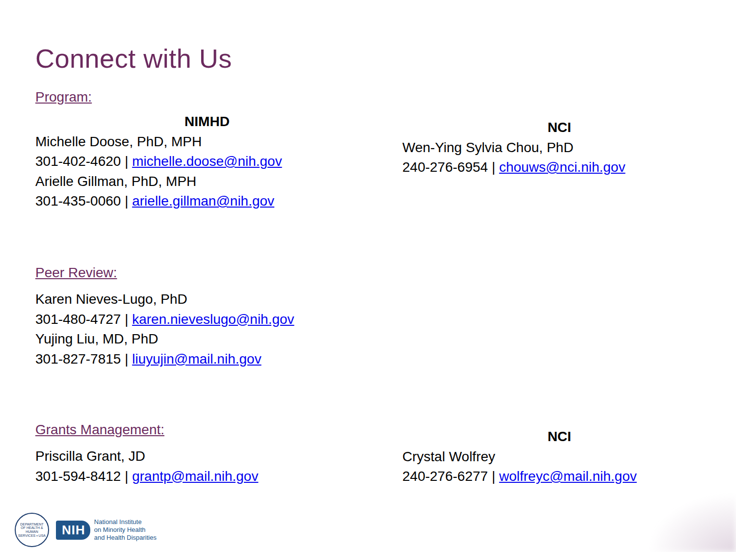Connect with Us
Program:
NIMHD Michelle Doose, PhD, MPH
301-402-4620 | michelle.doose@nih.gov
Arielle Gillman, PhD, MPH
301-435-0060 | arielle.gillman@nih.gov
Peer Review:
Karen Nieves-Lugo, PhD
301-480-4727 | karen.nieveslugo@nih.gov
Yujing Liu, MD, PhD
301-827-7815 | liuyujin@mail.nih.gov
Grants Management:
Priscilla Grant, JD
301-594-8412 | grantp@mail.nih.gov
NCI Wen-Ying Sylvia Chou, PhD
240-276-6954 | chouws@nci.nih.gov
NCI Crystal Wolfrey
240-276-6277 | wolfreyc@mail.nih.gov
DEPARTMENT OF HEALTH & HUMAN SERVICES • USA
NIH National Institute
on Minority Health
and Health Disparities